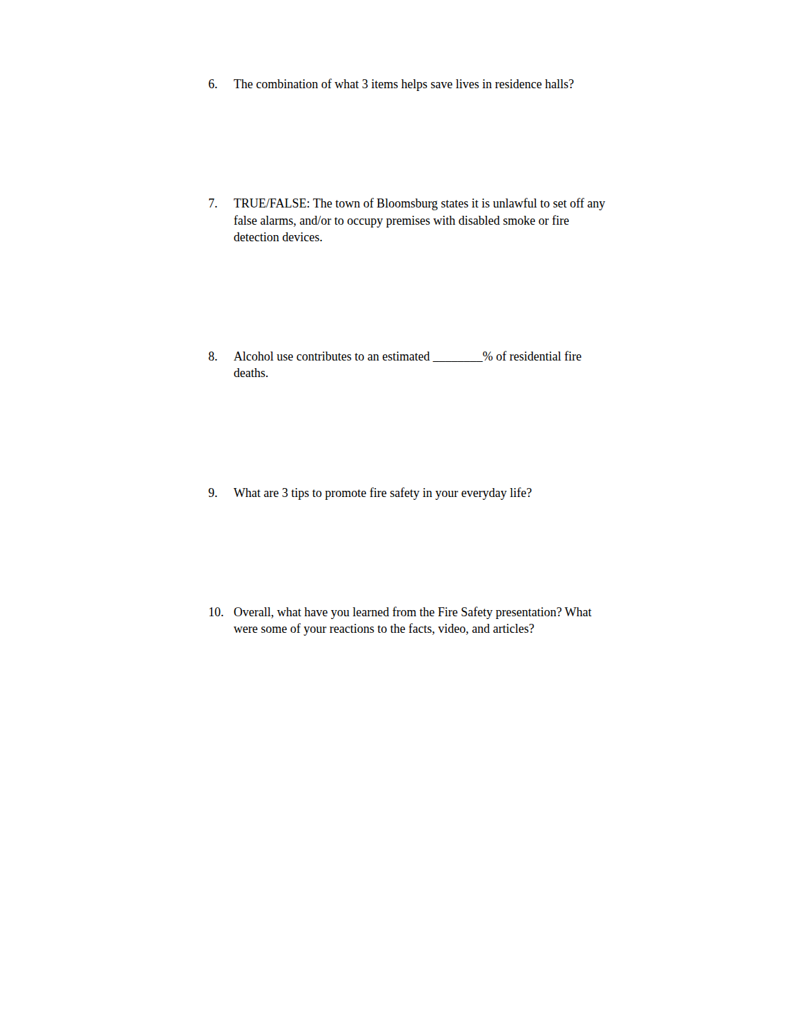6. The combination of what 3 items helps save lives in residence halls?
7. TRUE/FALSE: The town of Bloomsburg states it is unlawful to set off any false alarms, and/or to occupy premises with disabled smoke or fire detection devices.
8. Alcohol use contributes to an estimated ________% of residential fire deaths.
9. What are 3 tips to promote fire safety in your everyday life?
10. Overall, what have you learned from the Fire Safety presentation? What were some of your reactions to the facts, video, and articles?